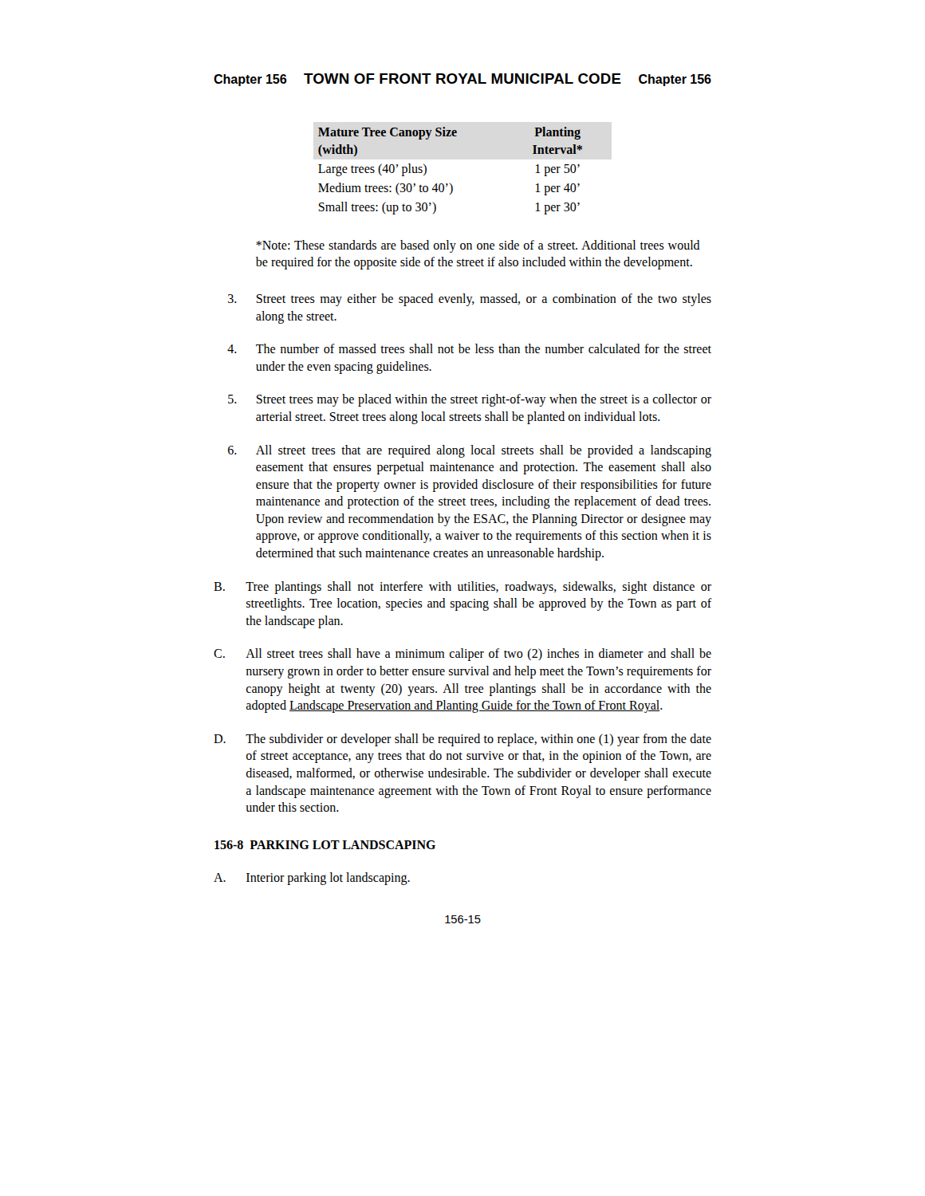Chapter 156
TOWN OF FRONT ROYAL MUNICIPAL CODE
Chapter 156
| Mature Tree Canopy Size (width) | Planting Interval* |
| --- | --- |
| Large trees (40’ plus) | 1 per 50’ |
| Medium trees: (30’ to 40’) | 1 per 40’ |
| Small trees: (up to 30’) | 1 per 30’ |
*Note: These standards are based only on one side of a street. Additional trees would be required for the opposite side of the street if also included within the development.
3. Street trees may either be spaced evenly, massed, or a combination of the two styles along the street.
4. The number of massed trees shall not be less than the number calculated for the street under the even spacing guidelines.
5. Street trees may be placed within the street right-of-way when the street is a collector or arterial street. Street trees along local streets shall be planted on individual lots.
6. All street trees that are required along local streets shall be provided a landscaping easement that ensures perpetual maintenance and protection. The easement shall also ensure that the property owner is provided disclosure of their responsibilities for future maintenance and protection of the street trees, including the replacement of dead trees. Upon review and recommendation by the ESAC, the Planning Director or designee may approve, or approve conditionally, a waiver to the requirements of this section when it is determined that such maintenance creates an unreasonable hardship.
B. Tree plantings shall not interfere with utilities, roadways, sidewalks, sight distance or streetlights. Tree location, species and spacing shall be approved by the Town as part of the landscape plan.
C. All street trees shall have a minimum caliper of two (2) inches in diameter and shall be nursery grown in order to better ensure survival and help meet the Town’s requirements for canopy height at twenty (20) years. All tree plantings shall be in accordance with the adopted Landscape Preservation and Planting Guide for the Town of Front Royal.
D. The subdivider or developer shall be required to replace, within one (1) year from the date of street acceptance, any trees that do not survive or that, in the opinion of the Town, are diseased, malformed, or otherwise undesirable. The subdivider or developer shall execute a landscape maintenance agreement with the Town of Front Royal to ensure performance under this section.
156-8 PARKING LOT LANDSCAPING
A. Interior parking lot landscaping.
156-15